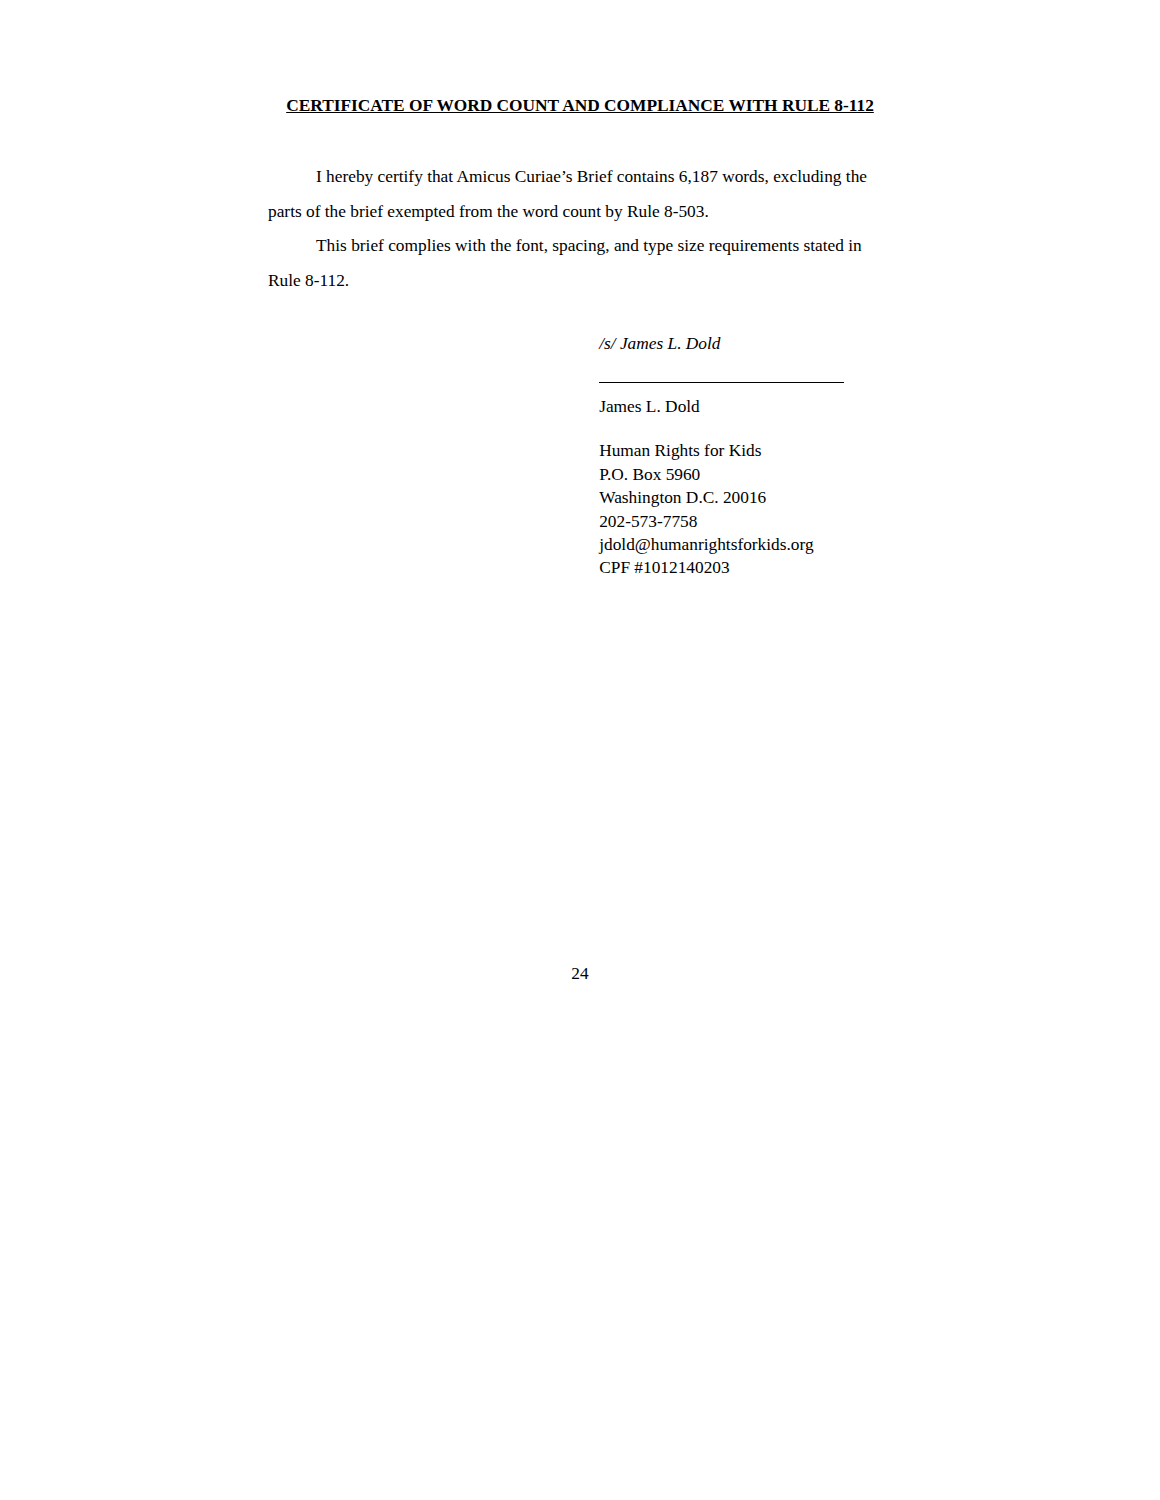CERTIFICATE OF WORD COUNT AND COMPLIANCE WITH RULE 8-112
I hereby certify that Amicus Curiae’s Brief contains 6,187 words, excluding the parts of the brief exempted from the word count by Rule 8-503.
This brief complies with the font, spacing, and type size requirements stated in Rule 8-112.
/s/ James L. Dold
James L. Dold
Human Rights for Kids
P.O. Box 5960
Washington D.C. 20016
202-573-7758
jdold@humanrightsforkids.org
CPF #1012140203
24